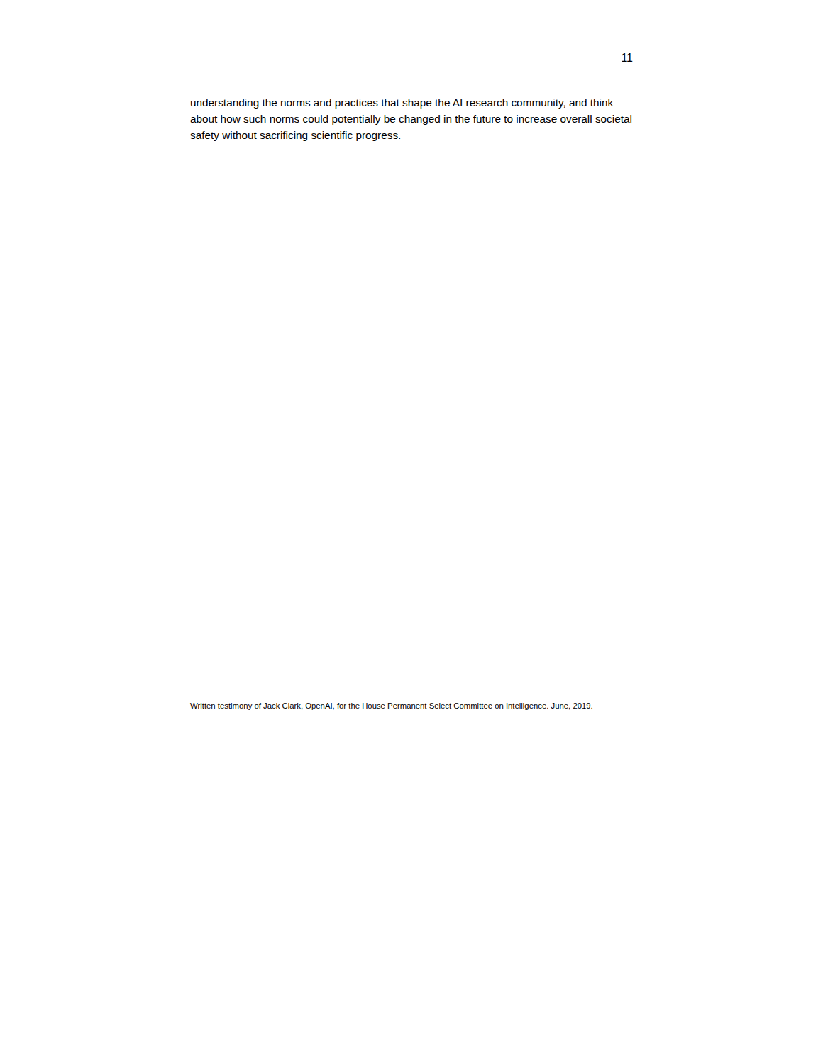11
understanding the norms and practices that shape the AI research community, and think about how such norms could potentially be changed in the future to increase overall societal safety without sacrificing scientific progress.
Written testimony of Jack Clark, OpenAI, for the House Permanent Select Committee on Intelligence. June, 2019.